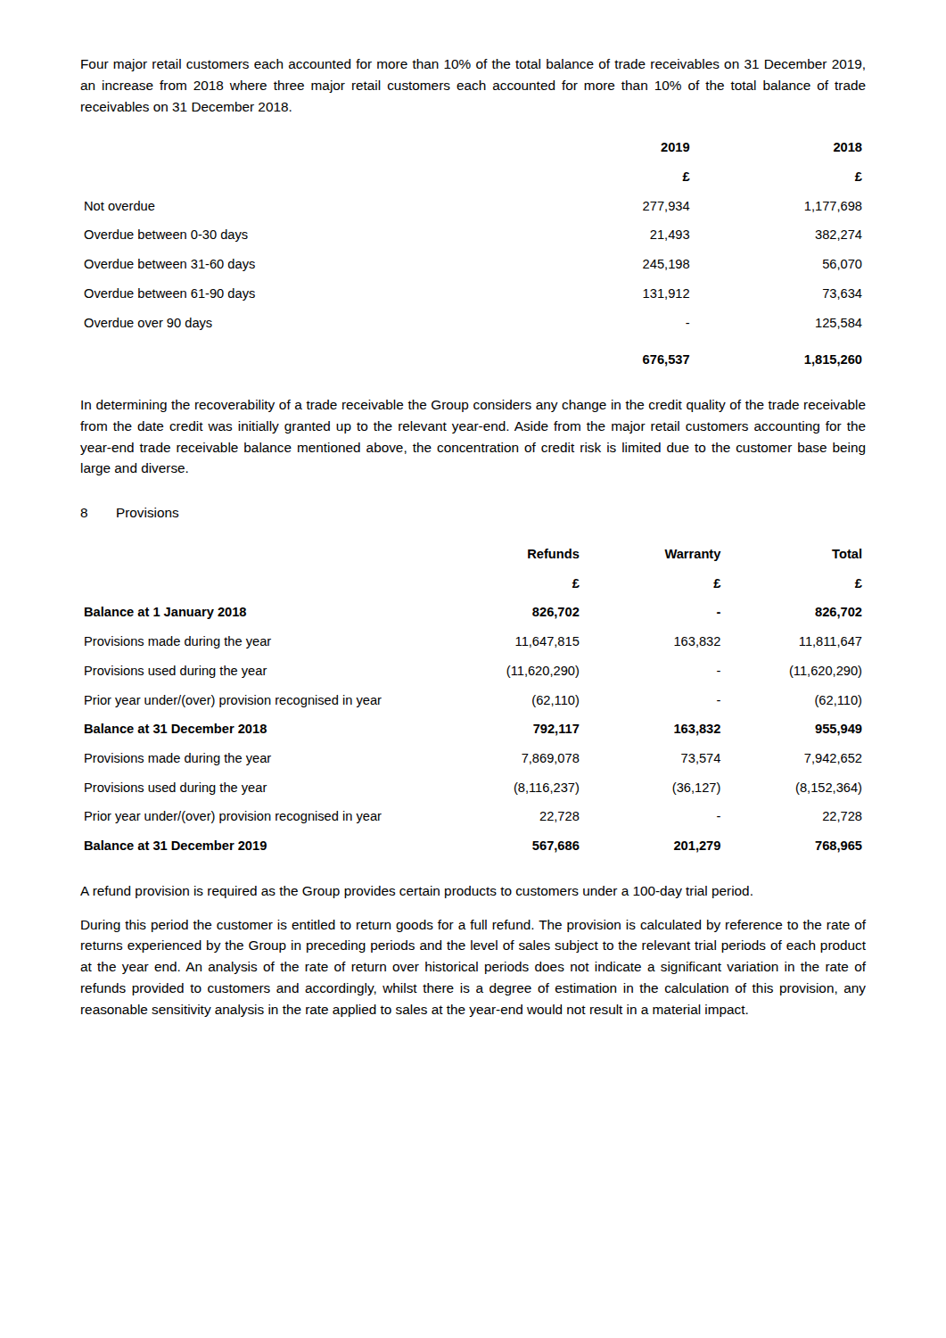Four major retail customers each accounted for more than 10% of the total balance of trade receivables on 31 December 2019, an increase from 2018 where three major retail customers each accounted for more than 10% of the total balance of trade receivables on 31 December 2018.
| | 2019 | 2018 |
| | £ | £ |
| Not overdue | 277,934 | 1,177,698 |
| Overdue between 0-30 days | 21,493 | 382,274 |
| Overdue between 31-60 days | 245,198 | 56,070 |
| Overdue between 61-90 days | 131,912 | 73,634 |
| Overdue over 90 days | - | 125,584 |
| | 676,537 | 1,815,260 |
In determining the recoverability of a trade receivable the Group considers any change in the credit quality of the trade receivable from the date credit was initially granted up to the relevant year-end. Aside from the major retail customers accounting for the year-end trade receivable balance mentioned above, the concentration of credit risk is limited due to the customer base being large and diverse.
8 Provisions
| | Refunds | Warranty | Total |
| | £ | £ | £ |
| Balance at 1 January 2018 | 826,702 | - | 826,702 |
| Provisions made during the year | 11,647,815 | 163,832 | 11,811,647 |
| Provisions used during the year | (11,620,290) | - | (11,620,290) |
| Prior year under/(over) provision recognised in year | (62,110) | - | (62,110) |
| Balance at 31 December 2018 | 792,117 | 163,832 | 955,949 |
| Provisions made during the year | 7,869,078 | 73,574 | 7,942,652 |
| Provisions used during the year | (8,116,237) | (36,127) | (8,152,364) |
| Prior year under/(over) provision recognised in year | 22,728 | - | 22,728 |
| Balance at 31 December 2019 | 567,686 | 201,279 | 768,965 |
A refund provision is required as the Group provides certain products to customers under a 100-day trial period.
During this period the customer is entitled to return goods for a full refund. The provision is calculated by reference to the rate of returns experienced by the Group in preceding periods and the level of sales subject to the relevant trial periods of each product at the year end. An analysis of the rate of return over historical periods does not indicate a significant variation in the rate of refunds provided to customers and accordingly, whilst there is a degree of estimation in the calculation of this provision, any reasonable sensitivity analysis in the rate applied to sales at the year-end would not result in a material impact.